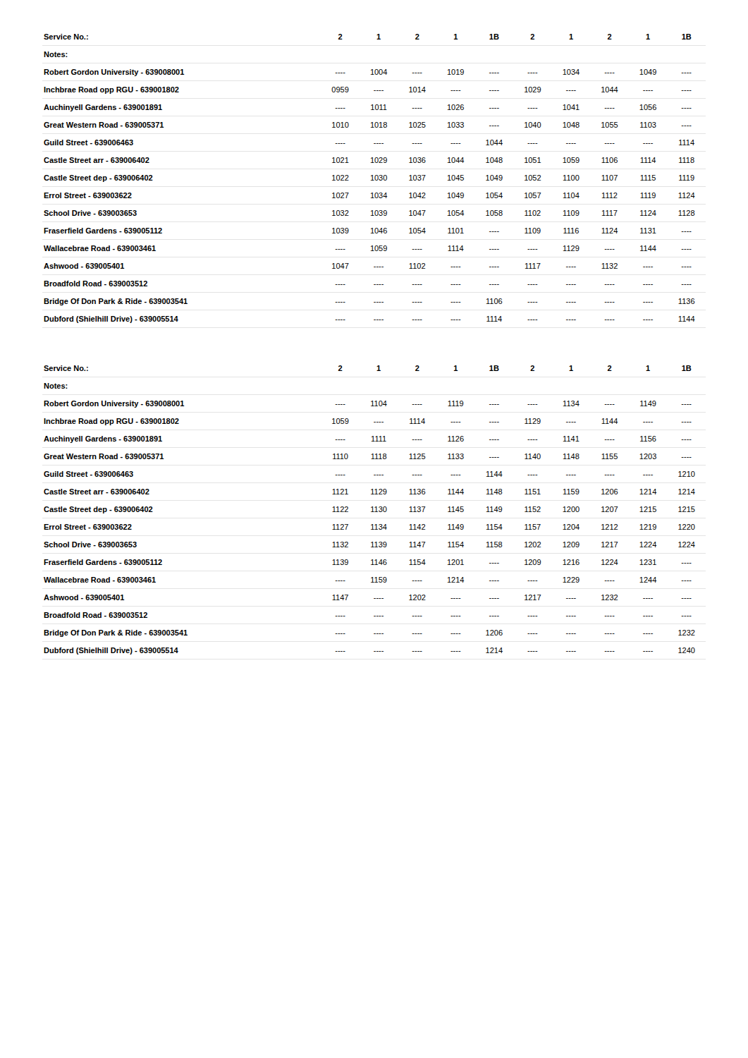| Service No.: | 2 | 1 | 2 | 1 | 1B | 2 | 1 | 2 | 1 | 1B |
| --- | --- | --- | --- | --- | --- | --- | --- | --- | --- | --- |
| Notes: | | | | | | | | | | |
| Robert Gordon University - 639008001 | ---- | 1004 | ---- | 1019 | ---- | ---- | 1034 | ---- | 1049 | ---- |
| Inchbrae Road opp RGU - 639001802 | 0959 | ---- | 1014 | ---- | ---- | 1029 | ---- | 1044 | ---- | ---- |
| Auchinyell Gardens - 639001891 | ---- | 1011 | ---- | 1026 | ---- | ---- | 1041 | ---- | 1056 | ---- |
| Great Western Road - 639005371 | 1010 | 1018 | 1025 | 1033 | ---- | 1040 | 1048 | 1055 | 1103 | ---- |
| Guild Street - 639006463 | ---- | ---- | ---- | ---- | 1044 | ---- | ---- | ---- | ---- | 1114 |
| Castle Street arr - 639006402 | 1021 | 1029 | 1036 | 1044 | 1048 | 1051 | 1059 | 1106 | 1114 | 1118 |
| Castle Street dep - 639006402 | 1022 | 1030 | 1037 | 1045 | 1049 | 1052 | 1100 | 1107 | 1115 | 1119 |
| Errol Street - 639003622 | 1027 | 1034 | 1042 | 1049 | 1054 | 1057 | 1104 | 1112 | 1119 | 1124 |
| School Drive - 639003653 | 1032 | 1039 | 1047 | 1054 | 1058 | 1102 | 1109 | 1117 | 1124 | 1128 |
| Fraserfield Gardens - 639005112 | 1039 | 1046 | 1054 | 1101 | ---- | 1109 | 1116 | 1124 | 1131 | ---- |
| Wallacebrae Road - 639003461 | ---- | 1059 | ---- | 1114 | ---- | ---- | 1129 | ---- | 1144 | ---- |
| Ashwood - 639005401 | 1047 | ---- | 1102 | ---- | ---- | 1117 | ---- | 1132 | ---- | ---- |
| Broadfold Road - 639003512 | ---- | ---- | ---- | ---- | ---- | ---- | ---- | ---- | ---- | ---- |
| Bridge Of Don Park & Ride - 639003541 | ---- | ---- | ---- | ---- | 1106 | ---- | ---- | ---- | ---- | 1136 |
| Dubford (Shielhill Drive) - 639005514 | ---- | ---- | ---- | ---- | 1114 | ---- | ---- | ---- | ---- | 1144 |
| Service No.: | 2 | 1 | 2 | 1 | 1B | 2 | 1 | 2 | 1 | 1B |
| --- | --- | --- | --- | --- | --- | --- | --- | --- | --- | --- |
| Notes: | | | | | | | | | | |
| Robert Gordon University - 639008001 | ---- | 1104 | ---- | 1119 | ---- | ---- | 1134 | ---- | 1149 | ---- |
| Inchbrae Road opp RGU - 639001802 | 1059 | ---- | 1114 | ---- | ---- | 1129 | ---- | 1144 | ---- | ---- |
| Auchinyell Gardens - 639001891 | ---- | 1111 | ---- | 1126 | ---- | ---- | 1141 | ---- | 1156 | ---- |
| Great Western Road - 639005371 | 1110 | 1118 | 1125 | 1133 | ---- | 1140 | 1148 | 1155 | 1203 | ---- |
| Guild Street - 639006463 | ---- | ---- | ---- | ---- | 1144 | ---- | ---- | ---- | ---- | 1210 |
| Castle Street arr - 639006402 | 1121 | 1129 | 1136 | 1144 | 1148 | 1151 | 1159 | 1206 | 1214 | 1214 |
| Castle Street dep - 639006402 | 1122 | 1130 | 1137 | 1145 | 1149 | 1152 | 1200 | 1207 | 1215 | 1215 |
| Errol Street - 639003622 | 1127 | 1134 | 1142 | 1149 | 1154 | 1157 | 1204 | 1212 | 1219 | 1220 |
| School Drive - 639003653 | 1132 | 1139 | 1147 | 1154 | 1158 | 1202 | 1209 | 1217 | 1224 | 1224 |
| Fraserfield Gardens - 639005112 | 1139 | 1146 | 1154 | 1201 | ---- | 1209 | 1216 | 1224 | 1231 | ---- |
| Wallacebrae Road - 639003461 | ---- | 1159 | ---- | 1214 | ---- | ---- | 1229 | ---- | 1244 | ---- |
| Ashwood - 639005401 | 1147 | ---- | 1202 | ---- | ---- | 1217 | ---- | 1232 | ---- | ---- |
| Broadfold Road - 639003512 | ---- | ---- | ---- | ---- | ---- | ---- | ---- | ---- | ---- | ---- |
| Bridge Of Don Park & Ride - 639003541 | ---- | ---- | ---- | ---- | 1206 | ---- | ---- | ---- | ---- | 1232 |
| Dubford (Shielhill Drive) - 639005514 | ---- | ---- | ---- | ---- | 1214 | ---- | ---- | ---- | ---- | 1240 |